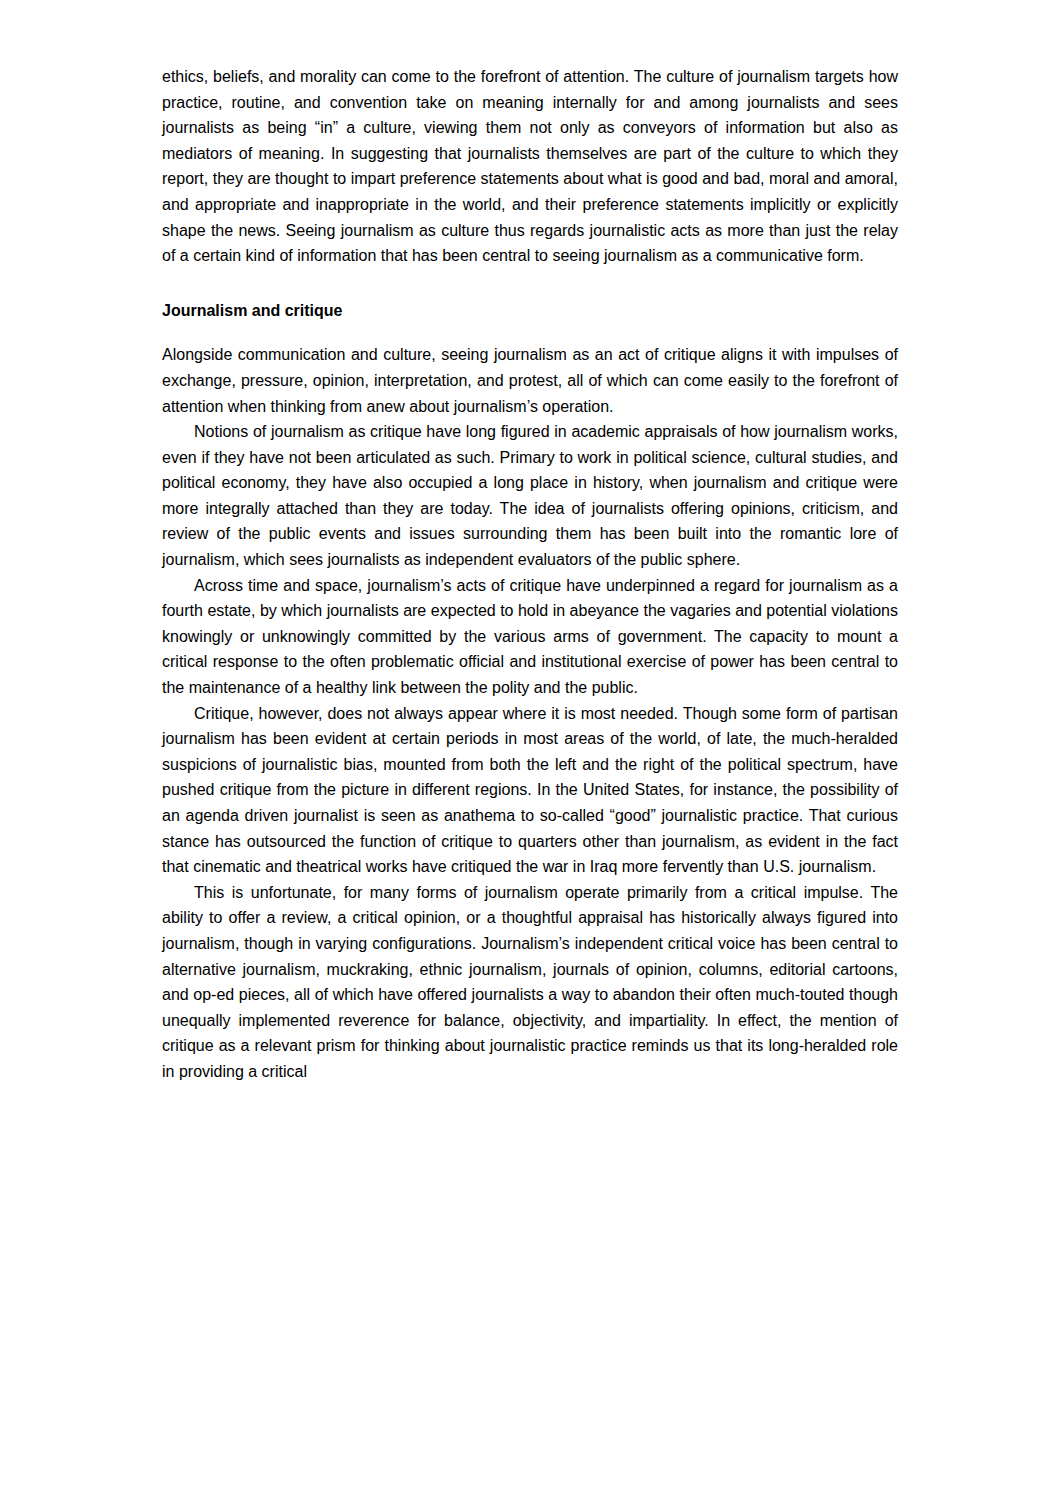ethics, beliefs, and morality can come to the forefront of attention. The culture of journalism targets how practice, routine, and convention take on meaning internally for and among journalists and sees journalists as being “in” a culture, viewing them not only as conveyors of information but also as mediators of meaning. In suggesting that journalists themselves are part of the culture to which they report, they are thought to impart preference statements about what is good and bad, moral and amoral, and appropriate and inappropriate in the world, and their preference statements implicitly or explicitly shape the news. Seeing journalism as culture thus regards journalistic acts as more than just the relay of a certain kind of information that has been central to seeing journalism as a communicative form.
Journalism and critique
Alongside communication and culture, seeing journalism as an act of critique aligns it with impulses of exchange, pressure, opinion, interpretation, and protest, all of which can come easily to the forefront of attention when thinking from anew about journalism’s operation.
Notions of journalism as critique have long figured in academic appraisals of how journalism works, even if they have not been articulated as such. Primary to work in political science, cultural studies, and political economy, they have also occupied a long place in history, when journalism and critique were more integrally attached than they are today. The idea of journalists offering opinions, criticism, and review of the public events and issues surrounding them has been built into the romantic lore of journalism, which sees journalists as independent evaluators of the public sphere.
Across time and space, journalism’s acts of critique have underpinned a regard for journalism as a fourth estate, by which journalists are expected to hold in abeyance the vagaries and potential violations knowingly or unknowingly committed by the various arms of government. The capacity to mount a critical response to the often problematic official and institutional exercise of power has been central to the maintenance of a healthy link between the polity and the public.
Critique, however, does not always appear where it is most needed. Though some form of partisan journalism has been evident at certain periods in most areas of the world, of late, the much-heralded suspicions of journalistic bias, mounted from both the left and the right of the political spectrum, have pushed critique from the picture in different regions. In the United States, for instance, the possibility of an agenda driven journalist is seen as anathema to so-called “good” journalistic practice. That curious stance has outsourced the function of critique to quarters other than journalism, as evident in the fact that cinematic and theatrical works have critiqued the war in Iraq more fervently than U.S. journalism.
This is unfortunate, for many forms of journalism operate primarily from a critical impulse. The ability to offer a review, a critical opinion, or a thoughtful appraisal has historically always figured into journalism, though in varying configurations. Journalism’s independent critical voice has been central to alternative journalism, muckraking, ethnic journalism, journals of opinion, columns, editorial cartoons, and op-ed pieces, all of which have offered journalists a way to abandon their often much-touted though unequally implemented reverence for balance, objectivity, and impartiality. In effect, the mention of critique as a relevant prism for thinking about journalistic practice reminds us that its long-heralded role in providing a critical